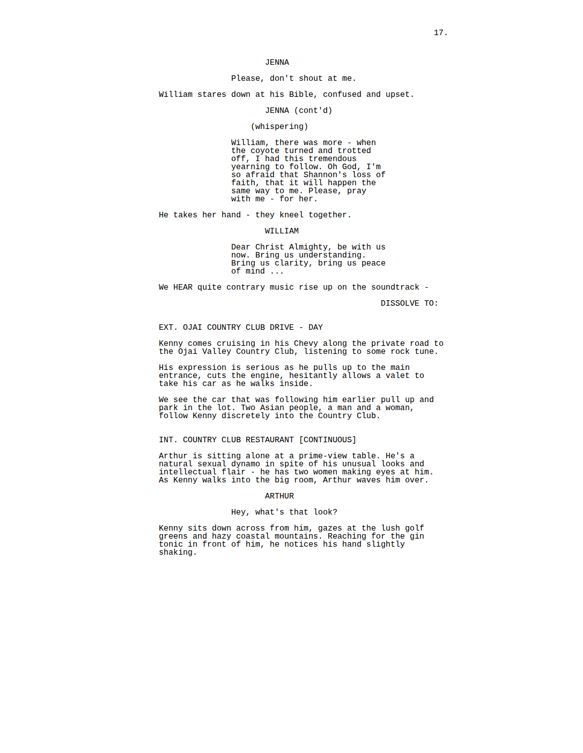17.
JENNA
Please, don't shout at me.
William stares down at his Bible, confused and upset.
JENNA (cont'd)
(whispering)
William, there was more - when the coyote turned and trotted off, I had this tremendous yearning to follow. Oh God, I'm so afraid that Shannon's loss of faith, that it will happen the same way to me. Please, pray with me - for her.
He takes her hand - they kneel together.
WILLIAM
Dear Christ Almighty, be with us now. Bring us understanding. Bring us clarity, bring us peace of mind ...
We HEAR quite contrary music rise up on the soundtrack -
DISSOLVE TO:
EXT. OJAI COUNTRY CLUB DRIVE - DAY
Kenny comes cruising in his Chevy along the private road to the Ojai Valley Country Club, listening to some rock tune.
His expression is serious as he pulls up to the main entrance, cuts the engine, hesitantly allows a valet to take his car as he walks inside.
We see the car that was following him earlier pull up and park in the lot. Two Asian people, a man and a woman, follow Kenny discretely into the Country Club.
INT. COUNTRY CLUB RESTAURANT [CONTINUOUS]
Arthur is sitting alone at a prime-view table. He's a natural sexual dynamo in spite of his unusual looks and intellectual flair - he has two women making eyes at him. As Kenny walks into the big room, Arthur waves him over.
ARTHUR
Hey, what's that look?
Kenny sits down across from him, gazes at the lush golf greens and hazy coastal mountains. Reaching for the gin tonic in front of him, he notices his hand slightly shaking.